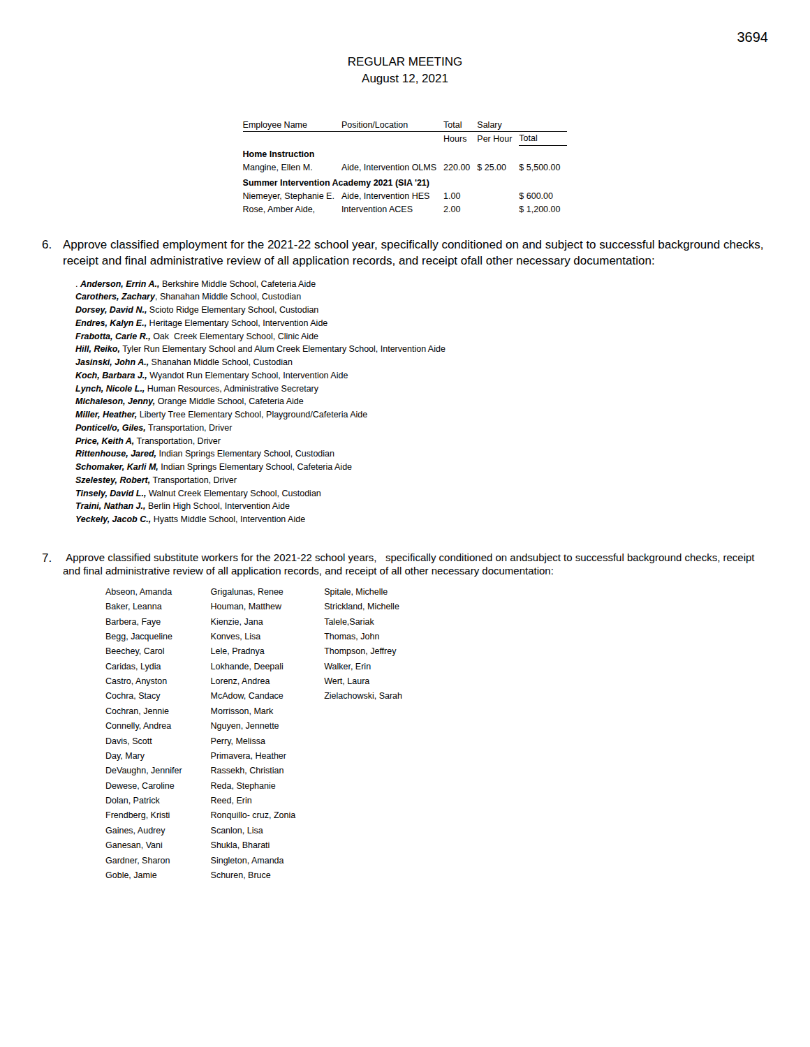3694
REGULAR MEETING
August 12, 2021
| Employee Name | Position/Location | Total | Salary | |
| --- | --- | --- | --- | --- |
| | | Hours | Per Hour | Total |
| Home Instruction |
| Mangine, Ellen M. | Aide, Intervention OLMS | 220.00 | $ 25.00 | $ 5,500.00 |
| Summer Intervention Academy 2021 (SIA '21) |
| Niemeyer, Stephanie E. | Aide, Intervention HES | 1.00 | | $ 600.00 |
| Rose, Amber Aide, | Intervention ACES | 2.00 | | $ 1,200.00 |
6.
Approve classified employment for the 2021-22 school year, specifically conditioned on and subject to successful background checks, receipt and final administrative review of all application records, and receipt of​all other necessary documentation:
. Anderson, Errin A., Berkshire Middle School, Cafeteria Aide
Carothers, Zachary, Shanahan Middle School, Custodian
Dorsey, David N., Scioto Ridge Elementary School, Custodian
Endres, Kalyn E., Heritage Elementary School, Intervention Aide
Frabotta, Carie R., Oak Creek Elementary School, Clinic Aide
Hill, Reiko, Tyler Run Elementary School and Alum Creek Elementary School, Intervention Aide
Jasinski, John A., Shanahan Middle School, Custodian
Koch, Barbara J., Wyandot Run Elementary School, Intervention Aide
Lynch, Nicole L., Human Resources, Administrative Secretary
Michaleson, Jenny, Orange Middle School, Cafeteria Aide
Miller, Heather, Liberty Tree Elementary School, Playground/Cafeteria Aide
Ponticel/o, Giles, Transportation, Driver
Price, Keith A, Transportation, Driver
Rittenhouse, Jared, Indian Springs Elementary School, Custodian
Schomaker, Karli M, Indian Springs Elementary School, Cafeteria Aide
Szelestey, Robert, Transportation, Driver
Tinsely, David L., Walnut Creek Elementary School, Custodian
Traini, Nathan J., Berlin High School, Intervention Aide
Yeckely, Jacob C., Hyatts Middle School, Intervention Aide
7.
Approve classified substitute workers for the 2021-22 school years, specifically conditioned on and​subject to successful background checks, receipt and final administrative review of all application records, and receipt of all other necessary documentation:
| Abseon, Amanda | Grigalunas, Renee | Spitale, Michelle |
| Baker, Leanna | Houman, Matthew | Strickland, Michelle |
| Barbera, Faye | Kienzie, Jana | Talele,Sariak |
| Begg, Jacqueline | Konves, Lisa | Thomas, John |
| Beechey, Carol | Lele, Pradnya | Thompson, Jeffrey |
| Caridas, Lydia | Lokhande, Deepali | Walker, Erin |
| Castro, Anyston | Lorenz, Andrea | Wert, Laura |
| Cochra, Stacy | McAdow, Candace | Zielachowski, Sarah |
| Cochran, Jennie | Morrisson, Mark | |
| Connelly, Andrea | Nguyen, Jennette | |
| Davis, Scott | Perry, Melissa | |
| Day, Mary | Primavera, Heather | |
| DeVaughn, Jennifer | Rassekh, Christian | |
| Dewese, Caroline | Reda, Stephanie | |
| Dolan, Patrick | Reed, Erin | |
| Frendberg, Kristi | Ronquillo- cruz, Zonia | |
| Gaines, Audrey | Scanlon, Lisa | |
| Ganesan, Vani | Shukla, Bharati | |
| Gardner, Sharon | Singleton, Amanda | |
| Goble, Jamie | Schuren, Bruce | |